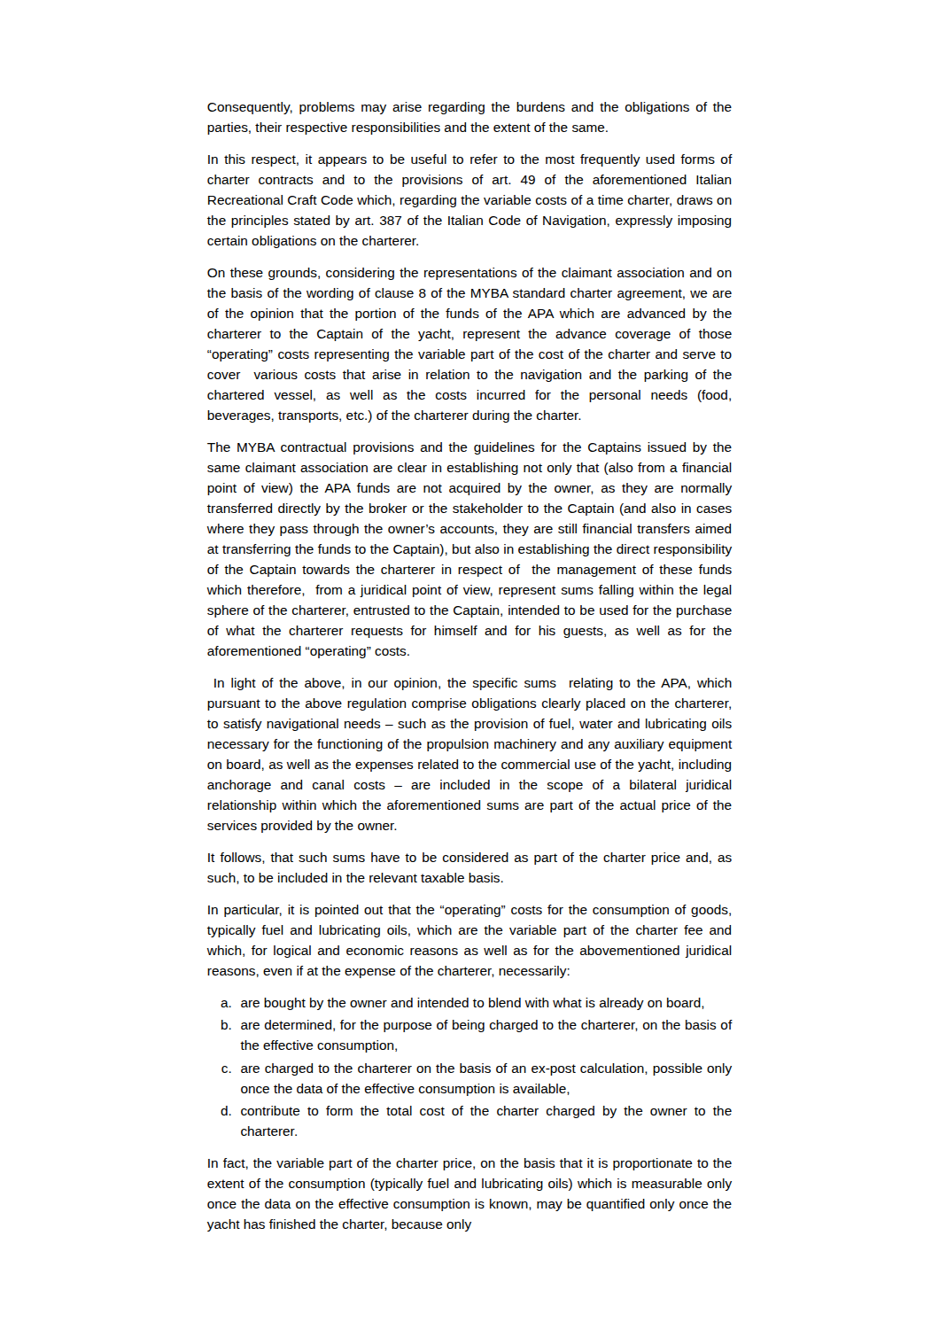Consequently, problems may arise regarding the burdens and the obligations of the parties, their respective responsibilities and the extent of the same.
In this respect, it appears to be useful to refer to the most frequently used forms of charter contracts and to the provisions of art. 49 of the aforementioned Italian Recreational Craft Code which, regarding the variable costs of a time charter, draws on the principles stated by art. 387 of the Italian Code of Navigation, expressly imposing certain obligations on the charterer.
On these grounds, considering the representations of the claimant association and on the basis of the wording of clause 8 of the MYBA standard charter agreement, we are of the opinion that the portion of the funds of the APA which are advanced by the charterer to the Captain of the yacht, represent the advance coverage of those “operating” costs representing the variable part of the cost of the charter and serve to cover various costs that arise in relation to the navigation and the parking of the chartered vessel, as well as the costs incurred for the personal needs (food, beverages, transports, etc.) of the charterer during the charter.
The MYBA contractual provisions and the guidelines for the Captains issued by the same claimant association are clear in establishing not only that (also from a financial point of view) the APA funds are not acquired by the owner, as they are normally transferred directly by the broker or the stakeholder to the Captain (and also in cases where they pass through the owner’s accounts, they are still financial transfers aimed at transferring the funds to the Captain), but also in establishing the direct responsibility of the Captain towards the charterer in respect of the management of these funds which therefore, from a juridical point of view, represent sums falling within the legal sphere of the charterer, entrusted to the Captain, intended to be used for the purchase of what the charterer requests for himself and for his guests, as well as for the aforementioned “operating” costs.
In light of the above, in our opinion, the specific sums relating to the APA, which pursuant to the above regulation comprise obligations clearly placed on the charterer, to satisfy navigational needs – such as the provision of fuel, water and lubricating oils necessary for the functioning of the propulsion machinery and any auxiliary equipment on board, as well as the expenses related to the commercial use of the yacht, including anchorage and canal costs – are included in the scope of a bilateral juridical relationship within which the aforementioned sums are part of the actual price of the services provided by the owner.
It follows, that such sums have to be considered as part of the charter price and, as such, to be included in the relevant taxable basis.
In particular, it is pointed out that the “operating” costs for the consumption of goods, typically fuel and lubricating oils, which are the variable part of the charter fee and which, for logical and economic reasons as well as for the abovementioned juridical reasons, even if at the expense of the charterer, necessarily:
are bought by the owner and intended to blend with what is already on board,
are determined, for the purpose of being charged to the charterer, on the basis of the effective consumption,
are charged to the charterer on the basis of an ex-post calculation, possible only once the data of the effective consumption is available,
contribute to form the total cost of the charter charged by the owner to the charterer.
In fact, the variable part of the charter price, on the basis that it is proportionate to the extent of the consumption (typically fuel and lubricating oils) which is measurable only once the data on the effective consumption is known, may be quantified only once the yacht has finished the charter, because only